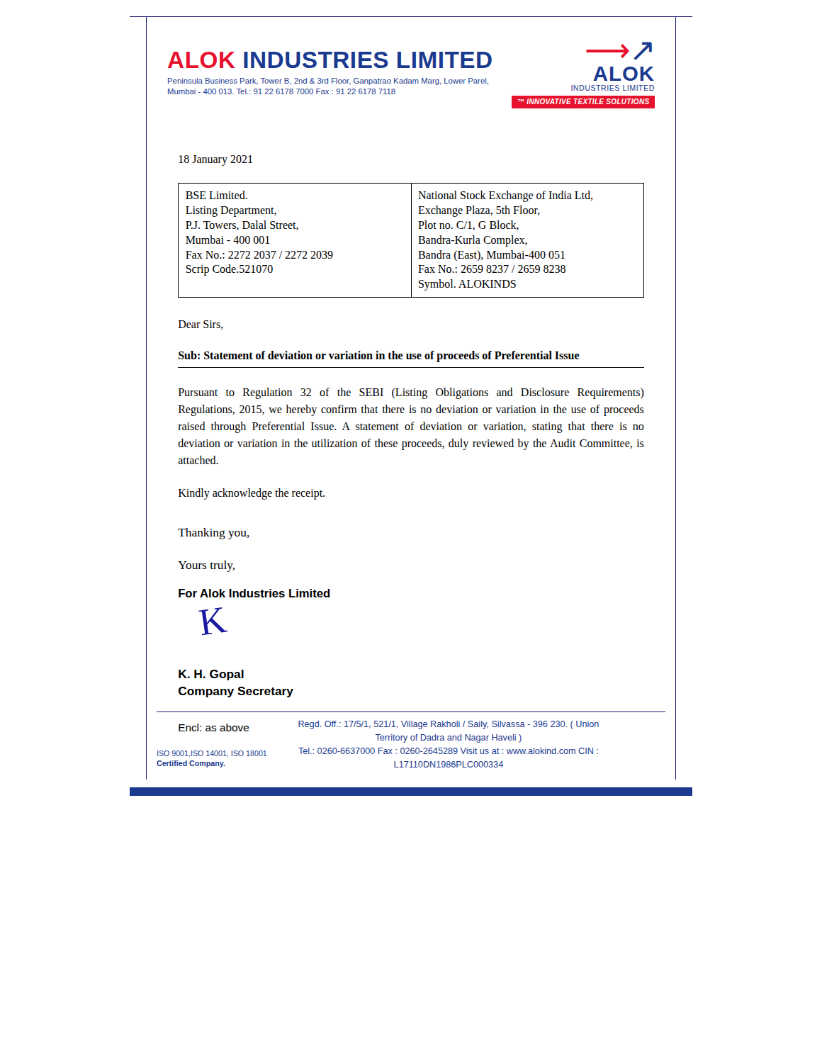ALOK INDUSTRIES LIMITED
Peninsula Business Park, Tower B, 2nd & 3rd Floor, Ganpatrao Kadam Marg, Lower Parel,
Mumbai - 400 013. Tel.: 91 22 6178 7000 Fax : 91 22 6178 7118
⟶↗
ALOK
INDUSTRIES LIMITED
™ INNOVATIVE TEXTILE SOLUTIONS
18 January 2021
| BSE Limited. Listing Department, P.J. Towers, Dalal Street, Mumbai - 400 001 Fax No.: 2272 2037 / 2272 2039 Scrip Code.521070 | National Stock Exchange of India Ltd, Exchange Plaza, 5th Floor, Plot no. C/1, G Block, Bandra-Kurla Complex, Bandra (East), Mumbai-400 051 Fax No.: 2659 8237 / 2659 8238 Symbol. ALOKINDS |
Dear Sirs,
Sub: Statement of deviation or variation in the use of proceeds of Preferential Issue
Pursuant to Regulation 32 of the SEBI (Listing Obligations and Disclosure Requirements) Regulations, 2015, we hereby confirm that there is no deviation or variation in the use of proceeds raised through Preferential Issue. A statement of deviation or variation, stating that there is no deviation or variation in the utilization of these proceeds, duly reviewed by the Audit Committee, is attached.
Kindly acknowledge the receipt.
Thanking you,
Yours truly,
For Alok Industries Limited
K
K. H. Gopal
Company Secretary
Encl: as above
ISO 9001,ISO 14001, ISO 18001
Certified Company.
Regd. Off.: 17/5/1, 521/1, Village Rakholi / Saily, Silvassa - 396 230. ( Union Territory of Dadra and Nagar Haveli )
Tel.: 0260-6637000 Fax : 0260-2645289 Visit us at : www.alokind.com CIN : L17110DN1986PLC000334